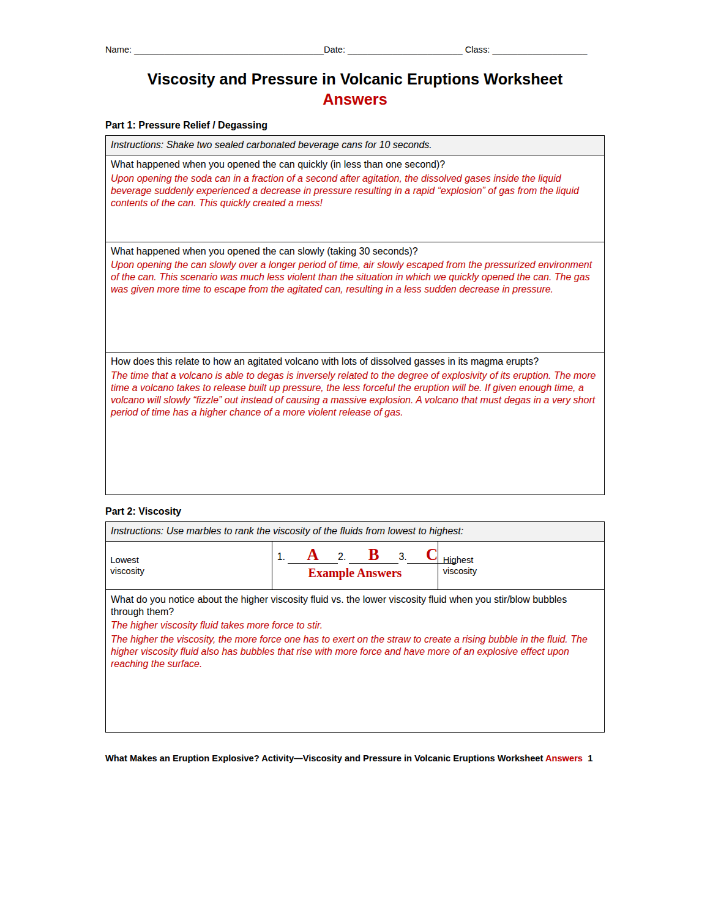Name: ______________________________________Date: _______________________ Class: ___________________
Viscosity and Pressure in Volcanic Eruptions Worksheet Answers
Part 1: Pressure Relief / Degassing
| Instructions : Shake two sealed carbonated beverage cans for 10 seconds. |
| What happened when you opened the can quickly (in less than one second)? Upon opening the soda can in a fraction of a second after agitation, the dissolved gases inside the liquid beverage suddenly experienced a decrease in pressure resulting in a rapid “explosion” of gas from the liquid contents of the can. This quickly created a mess! |
| What happened when you opened the can slowly (taking 30 seconds)? Upon opening the can slowly over a longer period of time, air slowly escaped from the pressurized environment of the can. This scenario was much less violent than the situation in which we quickly opened the can. The gas was given more time to escape from the agitated can, resulting in a less sudden decrease in pressure. |
| How does this relate to how an agitated volcano with lots of dissolved gasses in its magma erupts? The time that a volcano is able to degas is inversely related to the degree of explosivity of its eruption. The more time a volcano takes to release built up pressure, the less forceful the eruption will be. If given enough time, a volcano will slowly “fizzle” out instead of causing a massive explosion. A volcano that must degas in a very short period of time has a higher chance of a more violent release of gas. |
Part 2: Viscosity
| Instructions : Use marbles to rank the viscosity of the fluids from lowest to highest: |
| Lowest viscosity | 1. A 2. B 3. C Example Answers | Highest viscosity |
| What do you notice about the higher viscosity fluid vs. the lower viscosity fluid when you stir/blow bubbles through them? The higher viscosity fluid takes more force to stir. The higher the viscosity, the more force one has to exert on the straw to create a rising bubble in the fluid. The higher viscosity fluid also has bubbles that rise with more force and have more of an explosive effect upon reaching the surface. |
What Makes an Eruption Explosive? Activity—Viscosity and Pressure in Volcanic Eruptions Worksheet Answers 1